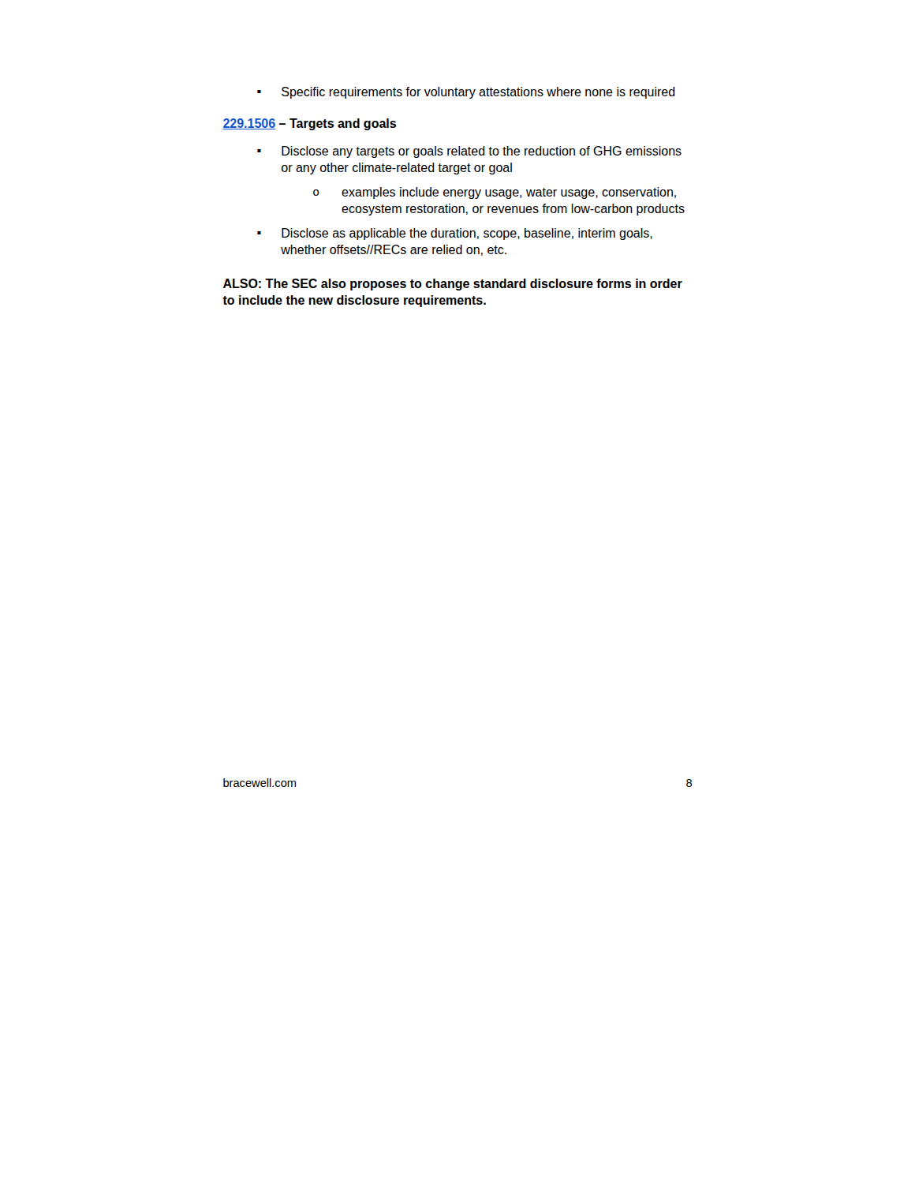Specific requirements for voluntary attestations where none is required
229.1506 – Targets and goals
Disclose any targets or goals related to the reduction of GHG emissions or any other climate-related target or goal
examples include energy usage, water usage, conservation, ecosystem restoration, or revenues from low-carbon products
Disclose as applicable the duration, scope, baseline, interim goals, whether offsets//RECs are relied on, etc.
ALSO: The SEC also proposes to change standard disclosure forms in order to include the new disclosure requirements.
bracewell.com 8